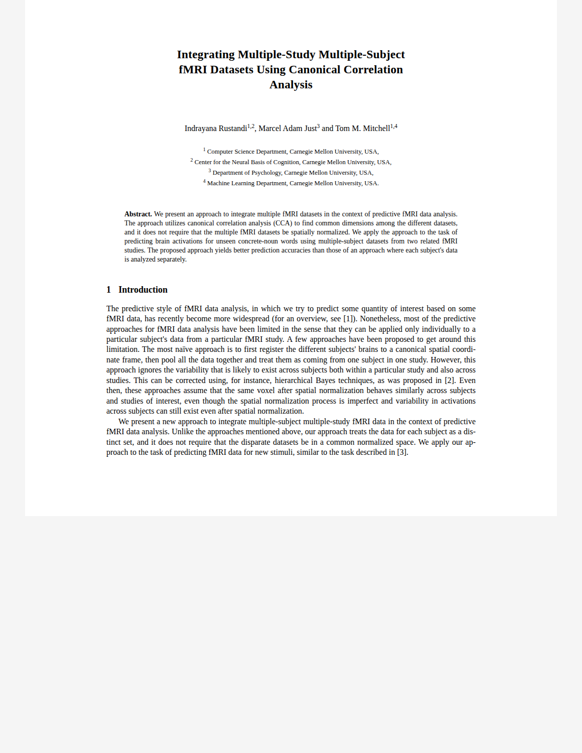Integrating Multiple-Study Multiple-Subject
fMRI Datasets Using Canonical Correlation
Analysis
Indrayana Rustandi1,2, Marcel Adam Just3 and Tom M. Mitchell1,4
1 Computer Science Department, Carnegie Mellon University, USA,
2 Center for the Neural Basis of Cognition, Carnegie Mellon University, USA,
3 Department of Psychology, Carnegie Mellon University, USA,
4 Machine Learning Department, Carnegie Mellon University, USA.
Abstract. We present an approach to integrate multiple fMRI datasets in the context of predictive fMRI data analysis. The approach utilizes canonical correlation analysis (CCA) to find common dimensions among the different datasets, and it does not require that the multiple fMRI datasets be spatially normalized. We apply the approach to the task of predicting brain activations for unseen concrete-noun words using multiple-subject datasets from two related fMRI studies. The proposed approach yields better prediction accuracies than those of an approach where each subject's data is analyzed separately.
1 Introduction
The predictive style of fMRI data analysis, in which we try to predict some quantity of interest based on some fMRI data, has recently become more widespread (for an overview, see [1]). Nonetheless, most of the predictive approaches for fMRI data analysis have been limited in the sense that they can be applied only individually to a particular subject's data from a particular fMRI study. A few approaches have been proposed to get around this limitation. The most naïve approach is to first register the different subjects' brains to a canonical spatial coordinate frame, then pool all the data together and treat them as coming from one subject in one study. However, this approach ignores the variability that is likely to exist across subjects both within a particular study and also across studies. This can be corrected using, for instance, hierarchical Bayes techniques, as was proposed in [2]. Even then, these approaches assume that the same voxel after spatial normalization behaves similarly across subjects and studies of interest, even though the spatial normalization process is imperfect and variability in activations across subjects can still exist even after spatial normalization.
We present a new approach to integrate multiple-subject multiple-study fMRI data in the context of predictive fMRI data analysis. Unlike the approaches mentioned above, our approach treats the data for each subject as a distinct set, and it does not require that the disparate datasets be in a common normalized space. We apply our approach to the task of predicting fMRI data for new stimuli, similar to the task described in [3].